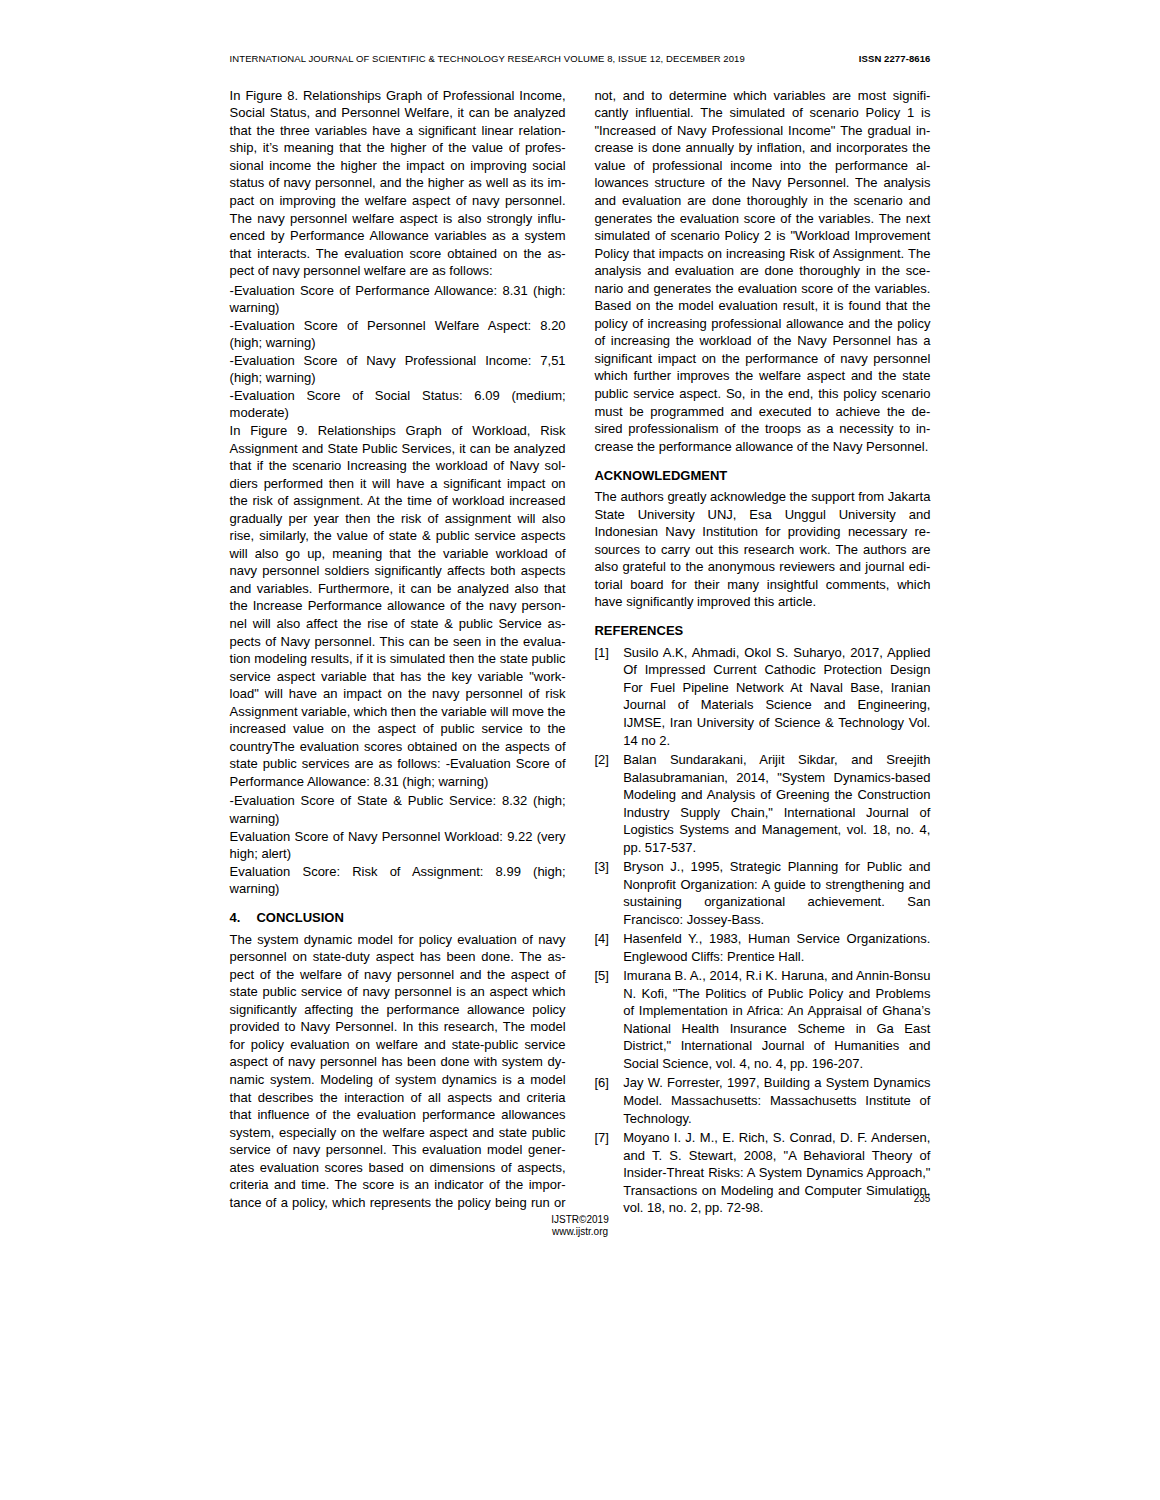International Journal of Scientific & Technology Research Volume 8, Issue 12, December 2019
ISSN 2277-8616
In Figure 8. Relationships Graph of Professional Income, Social Status, and Personnel Welfare, it can be analyzed that the three variables have a significant linear relationship, it’s meaning that the higher of the value of professional income the higher the impact on improving social status of navy personnel, and the higher as well as its impact on improving the welfare aspect of navy personnel. The navy personnel welfare aspect is also strongly influenced by Performance Allowance variables as a system that interacts. The evaluation score obtained on the aspect of navy personnel welfare are as follows:
-Evaluation Score of Performance Allowance: 8.31 (high: warning)
-Evaluation Score of Personnel Welfare Aspect: 8.20 (high; warning)
-Evaluation Score of Navy Professional Income: 7,51 (high; warning)
-Evaluation Score of Social Status: 6.09 (medium; moderate)
In Figure 9. Relationships Graph of Workload, Risk Assignment and State Public Services, it can be analyzed that if the scenario Increasing the workload of Navy soldiers performed then it will have a significant impact on the risk of assignment. At the time of workload increased gradually per year then the risk of assignment will also rise, similarly, the value of state & public service aspects will also go up, meaning that the variable workload of navy personnel soldiers significantly affects both aspects and variables. Furthermore, it can be analyzed also that the Increase Performance allowance of the navy personnel will also affect the rise of state & public Service aspects of Navy personnel. This can be seen in the evaluation modeling results, if it is simulated then the state public service aspect variable that has the key variable "workload" will have an impact on the navy personnel of risk Assignment variable, which then the variable will move the increased value on the aspect of public service to the countryThe evaluation scores obtained on the aspects of state public services are as follows: -Evaluation Score of Performance Allowance: 8.31 (high; warning)
-Evaluation Score of State & Public Service: 8.32 (high; warning)
Evaluation Score of Navy Personnel Workload: 9.22 (very high; alert)
Evaluation Score: Risk of Assignment: 8.99 (high; warning)
4. CONCLUSION
The system dynamic model for policy evaluation of navy personnel on state-duty aspect has been done. The aspect of the welfare of navy personnel and the aspect of state public service of navy personnel is an aspect which significantly affecting the performance allowance policy provided to Navy Personnel. In this research, The model for policy evaluation on welfare and state-public service aspect of navy personnel has been done with system dynamic system. Modeling of system dynamics is a model that describes the interaction of all aspects and criteria that influence of the evaluation performance allowances system, especially on the welfare aspect and state public service of navy personnel. This evaluation model generates evaluation scores based on dimensions of aspects, criteria and time. The score is an indicator of the importance of a policy, which represents the policy being run or not, and to determine which variables are most significantly influential. The simulated of scenario Policy 1 is "Increased of Navy Professional Income" The gradual increase is done annually by inflation, and incorporates the value of professional income into the performance allowances structure of the Navy Personnel. The analysis and evaluation are done thoroughly in the scenario and generates the evaluation score of the variables. The next simulated of scenario Policy 2 is "Workload Improvement Policy that impacts on increasing Risk of Assignment. The analysis and evaluation are done thoroughly in the scenario and generates the evaluation score of the variables. Based on the model evaluation result, it is found that the policy of increasing professional allowance and the policy of increasing the workload of the Navy Personnel has a significant impact on the performance of navy personnel which further improves the welfare aspect and the state public service aspect. So, in the end, this policy scenario must be programmed and executed to achieve the desired professionalism of the troops as a necessity to increase the performance allowance of the Navy Personnel.
ACKNOWLEDGMENT
The authors greatly acknowledge the support from Jakarta State University UNJ, Esa Unggul University and Indonesian Navy Institution for providing necessary resources to carry out this research work. The authors are also grateful to the anonymous reviewers and journal editorial board for their many insightful comments, which have significantly improved this article.
REFERENCES
Susilo A.K, Ahmadi, Okol S. Suharyo, 2017, Applied Of Impressed Current Cathodic Protection Design For Fuel Pipeline Network At Naval Base, Iranian Journal of Materials Science and Engineering, IJMSE, Iran University of Science & Technology Vol. 14 no 2.
Balan Sundarakani, Arijit Sikdar, and Sreejith Balasubramanian, 2014, "System Dynamics-based Modeling and Analysis of Greening the Construction Industry Supply Chain," International Journal of Logistics Systems and Management, vol. 18, no. 4, pp. 517-537.
Bryson J., 1995, Strategic Planning for Public and Nonprofit Organization: A guide to strengthening and sustaining organizational achievement. San Francisco: Jossey-Bass.
Hasenfeld Y., 1983, Human Service Organizations. Englewood Cliffs: Prentice Hall.
Imurana B. A., 2014, R.i K. Haruna, and Annin-Bonsu N. Kofi, "The Politics of Public Policy and Problems of Implementation in Africa: An Appraisal of Ghana’s National Health Insurance Scheme in Ga East District," International Journal of Humanities and Social Science, vol. 4, no. 4, pp. 196-207.
Jay W. Forrester, 1997, Building a System Dynamics Model. Massachusetts: Massachusetts Institute of Technology.
Moyano I. J. M., E. Rich, S. Conrad, D. F. Andersen, and T. S. Stewart, 2008, "A Behavioral Theory of Insider-Threat Risks: A System Dynamics Approach," Transactions on Modeling and Computer Simulation, vol. 18, no. 2, pp. 72-98.
235
IJSTR©2019
www.ijstr.org